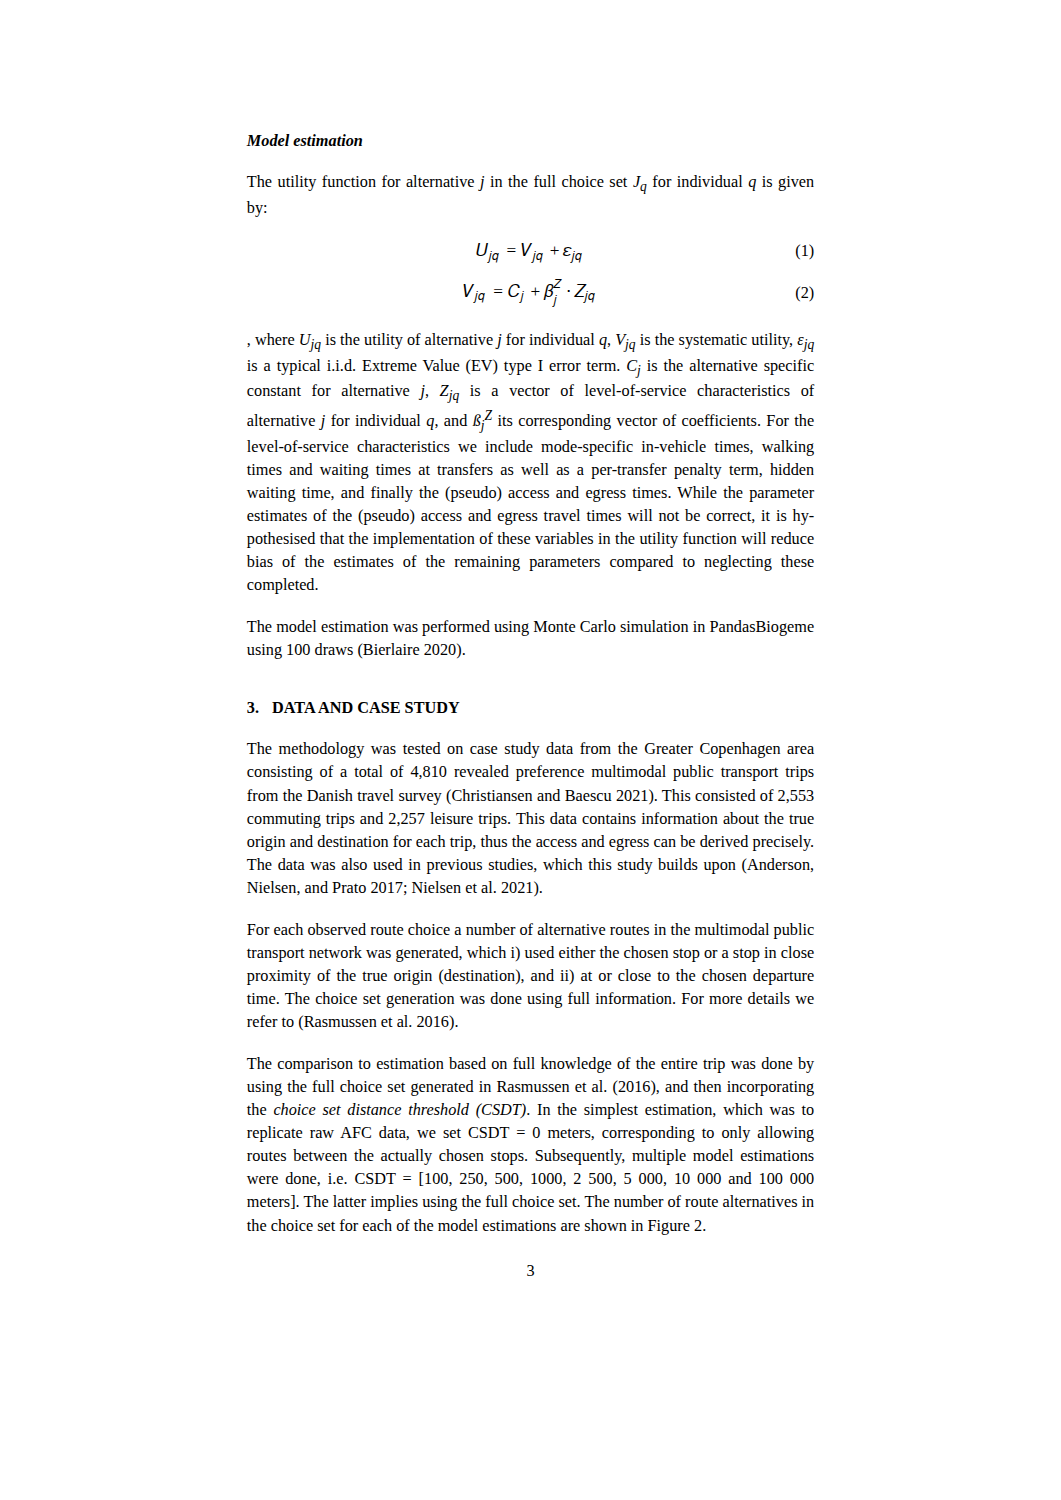Model estimation
The utility function for alternative j in the full choice set Jq for individual q is given by:
Ujq = Vjq + εjq
(1)
Vjq = Cj + βjZ ⋅ Zjq
(2)
, where Ujq is the utility of alternative j for individual q, Vjq is the systematic utility, εjq is a typical i.i.d. Extreme Value (EV) type I error term. Cj is the alternative specific constant for alternative j, Zjq is a vector of level-of-service characteristics of alternative j for individual q, and ßjZ its corresponding vector of coefficients. For the level-of-service characteristics we include mode-specific in-vehicle times, walking times and waiting times at transfers as well as a per-transfer penalty term, hidden waiting time, and finally the (pseudo) access and egress times. While the parameter estimates of the (pseudo) access and egress travel times will not be correct, it is hy-pothesised that the implementation of these variables in the utility function will reduce bias of the estimates of the remaining parameters compared to neglecting these completed.
The model estimation was performed using Monte Carlo simulation in PandasBiogeme using 100 draws (Bierlaire 2020).
3. Data and case study
The methodology was tested on case study data from the Greater Copenhagen area consisting of a total of 4,810 revealed preference multimodal public transport trips from the Danish travel survey (Christiansen and Baescu 2021). This consisted of 2,553 commuting trips and 2,257 leisure trips. This data contains information about the true origin and destination for each trip, thus the access and egress can be derived precisely. The data was also used in previous studies, which this study builds upon (Anderson, Nielsen, and Prato 2017; Nielsen et al. 2021).
For each observed route choice a number of alternative routes in the multimodal public transport network was generated, which i) used either the chosen stop or a stop in close proximity of the true origin (destination), and ii) at or close to the chosen departure time. The choice set generation was done using full information. For more details we refer to (Rasmussen et al. 2016).
The comparison to estimation based on full knowledge of the entire trip was done by using the full choice set generated in Rasmussen et al. (2016), and then incorporating the choice set distance threshold (CSDT). In the simplest estimation, which was to replicate raw AFC data, we set CSDT = 0 meters, corresponding to only allowing routes between the actually chosen stops. Subsequently, multiple model estimations were done, i.e. CSDT = [100, 250, 500, 1000, 2 500, 5 000, 10 000 and 100 000 meters]. The latter implies using the full choice set. The number of route alternatives in the choice set for each of the model estimations are shown in Figure 2.
3